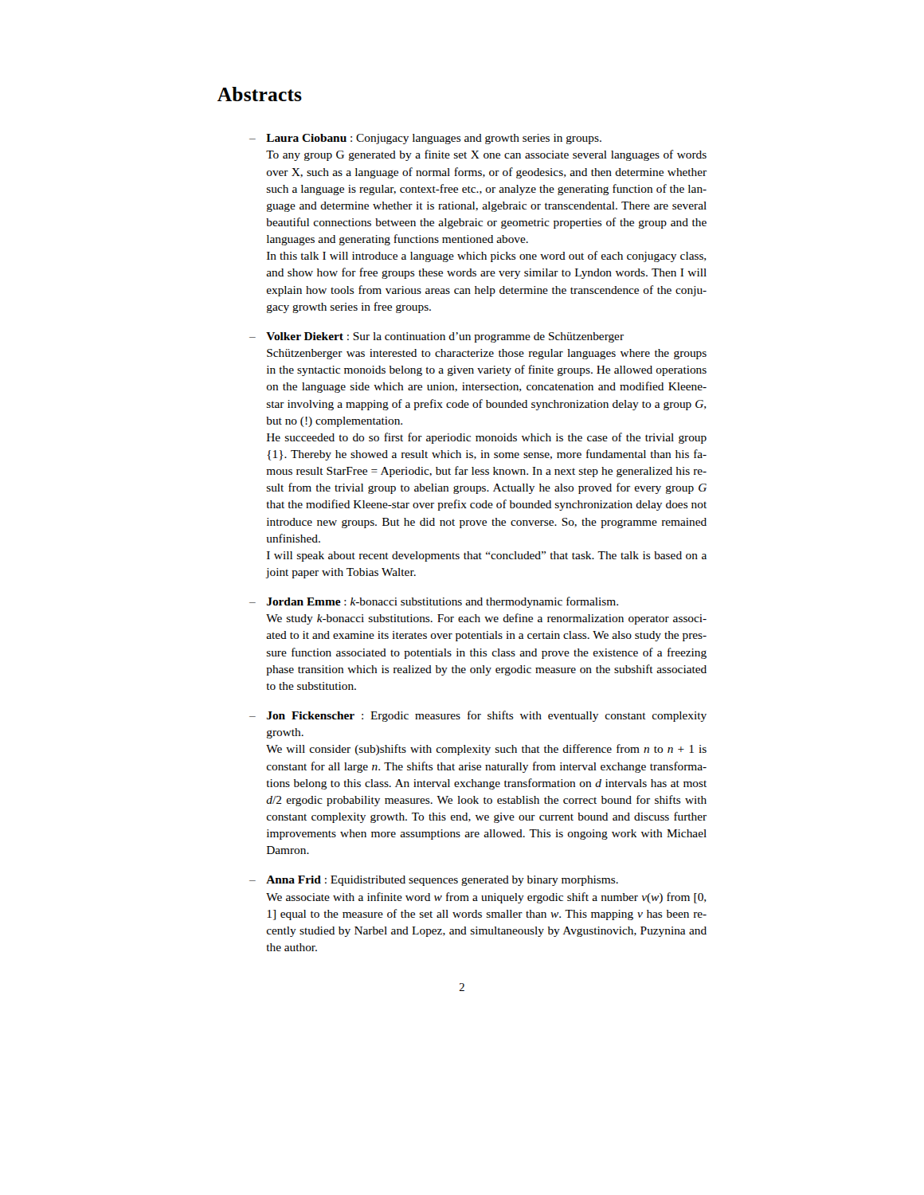Abstracts
Laura Ciobanu : Conjugacy languages and growth series in groups. To any group G generated by a finite set X one can associate several languages of words over X, such as a language of normal forms, or of geodesics, and then determine whether such a language is regular, context-free etc., or analyze the generating function of the language and determine whether it is rational, algebraic or transcendental. There are several beautiful connections between the algebraic or geometric properties of the group and the languages and generating functions mentioned above. In this talk I will introduce a language which picks one word out of each conjugacy class, and show how for free groups these words are very similar to Lyndon words. Then I will explain how tools from various areas can help determine the transcendence of the conjugacy growth series in free groups.
Volker Diekert : Sur la continuation d’un programme de Schützenberger Schützenberger was interested to characterize those regular languages where the groups in the syntactic monoids belong to a given variety of finite groups. He allowed operations on the language side which are union, intersection, concatenation and modified Kleene-star involving a mapping of a prefix code of bounded synchronization delay to a group G, but no (!) complementation. He succeeded to do so first for aperiodic monoids which is the case of the trivial group {1}. Thereby he showed a result which is, in some sense, more fundamental than his famous result StarFree = Aperiodic, but far less known. In a next step he generalized his result from the trivial group to abelian groups. Actually he also proved for every group G that the modified Kleene-star over prefix code of bounded synchronization delay does not introduce new groups. But he did not prove the converse. So, the programme remained unfinished. I will speak about recent developments that “concluded” that task. The talk is based on a joint paper with Tobias Walter.
Jordan Emme : k-bonacci substitutions and thermodynamic formalism. We study k-bonacci substitutions. For each we define a renormalization operator associated to it and examine its iterates over potentials in a certain class. We also study the pressure function associated to potentials in this class and prove the existence of a freezing phase transition which is realized by the only ergodic measure on the subshift associated to the substitution.
Jon Fickenscher : Ergodic measures for shifts with eventually constant complexity growth. We will consider (sub)shifts with complexity such that the difference from n to n + 1 is constant for all large n. The shifts that arise naturally from interval exchange transformations belong to this class. An interval exchange transformation on d intervals has at most d/2 ergodic probability measures. We look to establish the correct bound for shifts with constant complexity growth. To this end, we give our current bound and discuss further improvements when more assumptions are allowed. This is ongoing work with Michael Damron.
Anna Frid : Equidistributed sequences generated by binary morphisms. We associate with a infinite word w from a uniquely ergodic shift a number ν(w) from [0, 1] equal to the measure of the set all words smaller than w. This mapping ν has been recently studied by Narbel and Lopez, and simultaneously by Avgustinovich, Puzynina and the author.
2